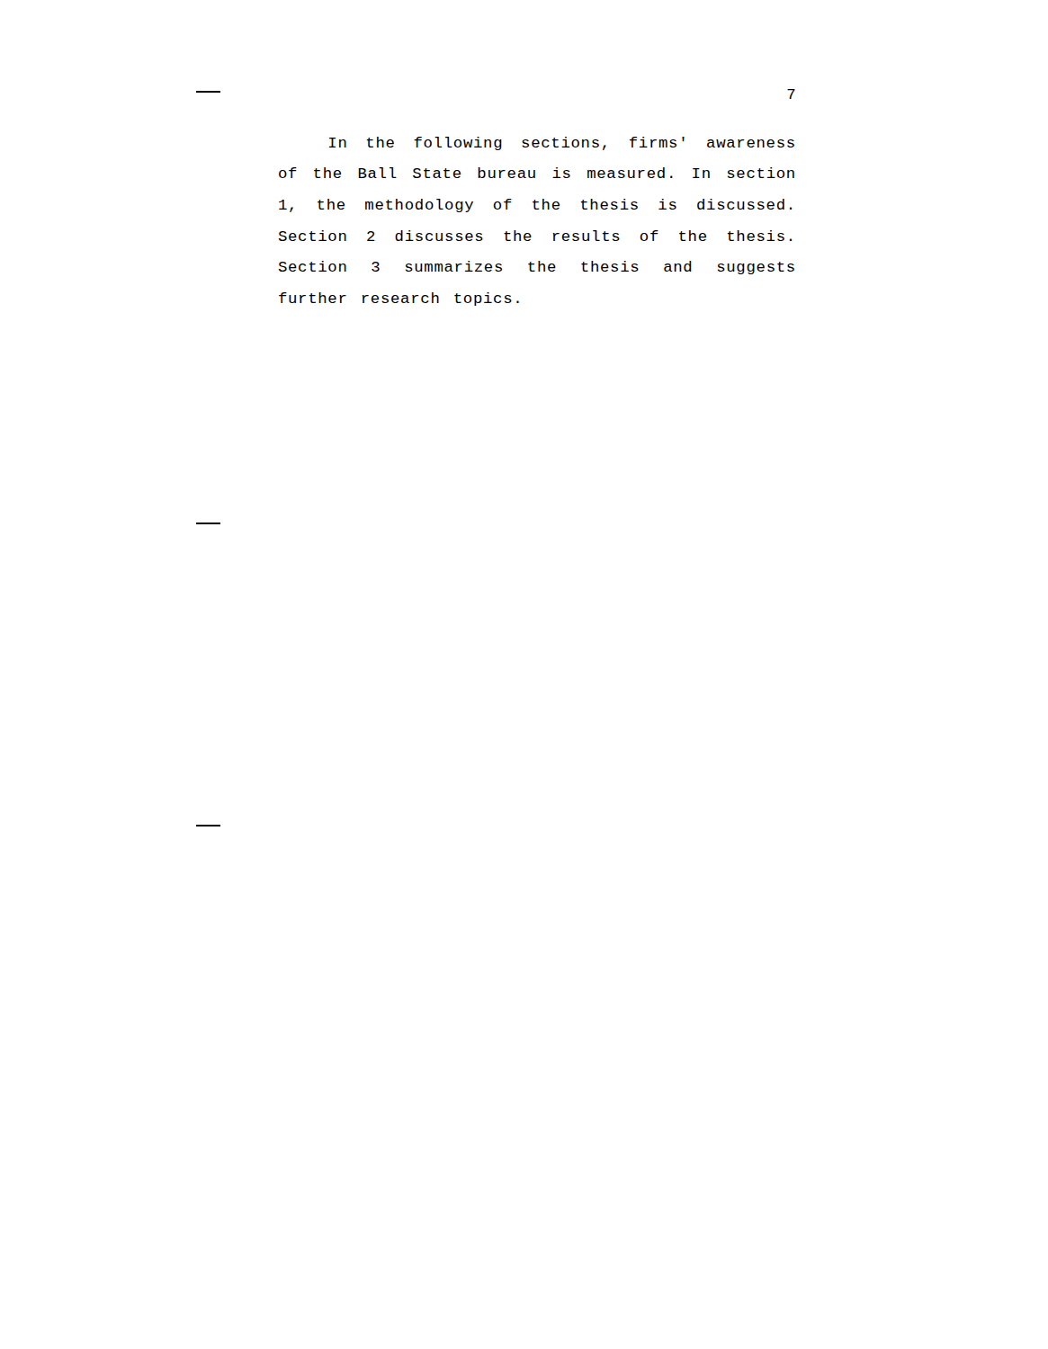7
In the following sections, firms' awareness of the Ball State bureau is measured. In section 1, the methodology of the thesis is discussed. Section 2 discusses the results of the thesis. Section 3 summarizes the thesis and suggests further research topics.